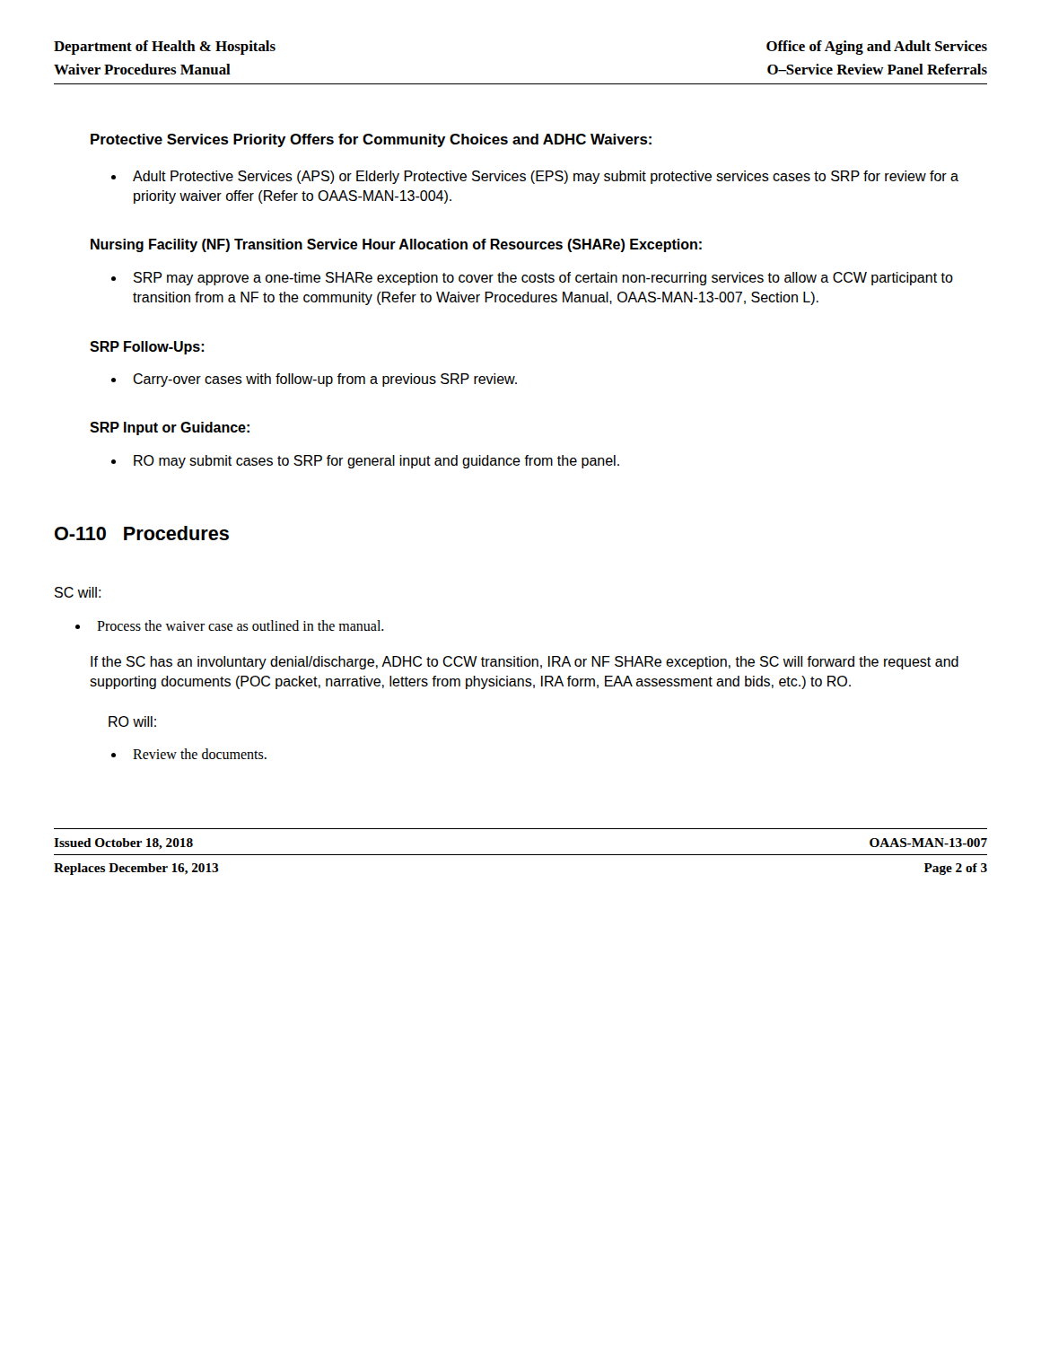Department of Health & Hospitals Office of Aging and Adult Services
Waiver Procedures Manual O–Service Review Panel Referrals
Protective Services Priority Offers for Community Choices and ADHC Waivers:
Adult Protective Services (APS) or Elderly Protective Services (EPS) may submit protective services cases to SRP for review for a priority waiver offer (Refer to OAAS-MAN-13-004).
Nursing Facility (NF) Transition Service Hour Allocation of Resources (SHARe) Exception:
SRP may approve a one-time SHARe exception to cover the costs of certain non-recurring services to allow a CCW participant to transition from a NF to the community (Refer to Waiver Procedures Manual, OAAS-MAN-13-007, Section L).
SRP Follow-Ups:
Carry-over cases with follow-up from a previous SRP review.
SRP Input or Guidance:
RO may submit cases to SRP for general input and guidance from the panel.
O-110 Procedures
SC will:
Process the waiver case as outlined in the manual.
If the SC has an involuntary denial/discharge, ADHC to CCW transition, IRA or NF SHARe exception, the SC will forward the request and supporting documents (POC packet, narrative, letters from physicians, IRA form, EAA assessment and bids, etc.) to RO.
RO will:
Review the documents.
Issued October 18, 2018 OAAS-MAN-13-007
Replaces December 16, 2013 Page 2 of 3